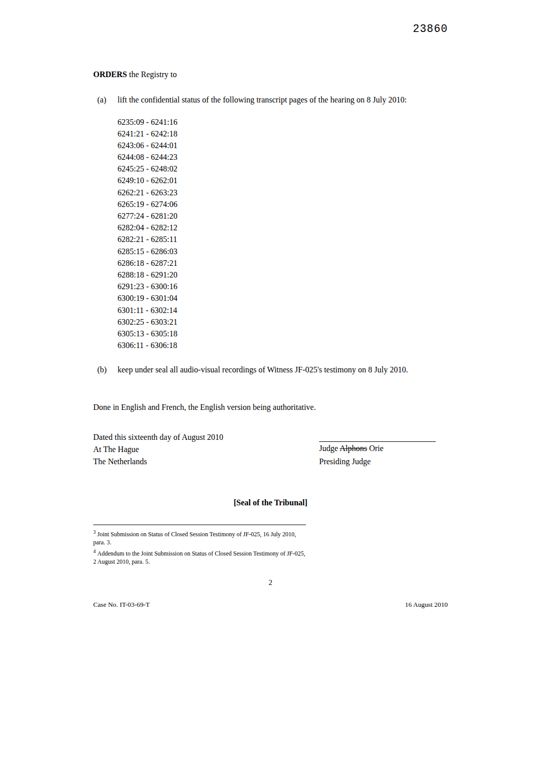23860
ORDERS the Registry to
(a) lift the confidential status of the following transcript pages of the hearing on 8 July 2010:
6235:09 - 6241:16
6241:21 - 6242:18
6243:06 - 6244:01
6244:08 - 6244:23
6245:25 - 6248:02
6249:10 - 6262:01
6262:21 - 6263:23
6265:19 - 6274:06
6277:24 - 6281:20
6282:04 - 6282:12
6282:21 - 6285:11
6285:15 - 6286:03
6286:18 - 6287:21
6288:18 - 6291:20
6291:23 - 6300:16
6300:19 - 6301:04
6301:11 - 6302:14
6302:25 - 6303:21
6305:13 - 6305:18
6306:11 - 6306:18
(b) keep under seal all audio-visual recordings of Witness JF-025's testimony on 8 July 2010.
Done in English and French, the English version being authoritative.
 
Judge Alphons Orie
Presiding Judge
Dated this sixteenth day of August 2010
At The Hague
The Netherlands
[Seal of the Tribunal]
3Joint Submission on Status of Closed Session Testimony of JF-025, 16 July 2010, para. 3.
4Addendum to the Joint Submission on Status of Closed Session Testimony of JF-025, 2 August 2010, para. 5.
2
Case No. IT-03-69-T 16 August 2010